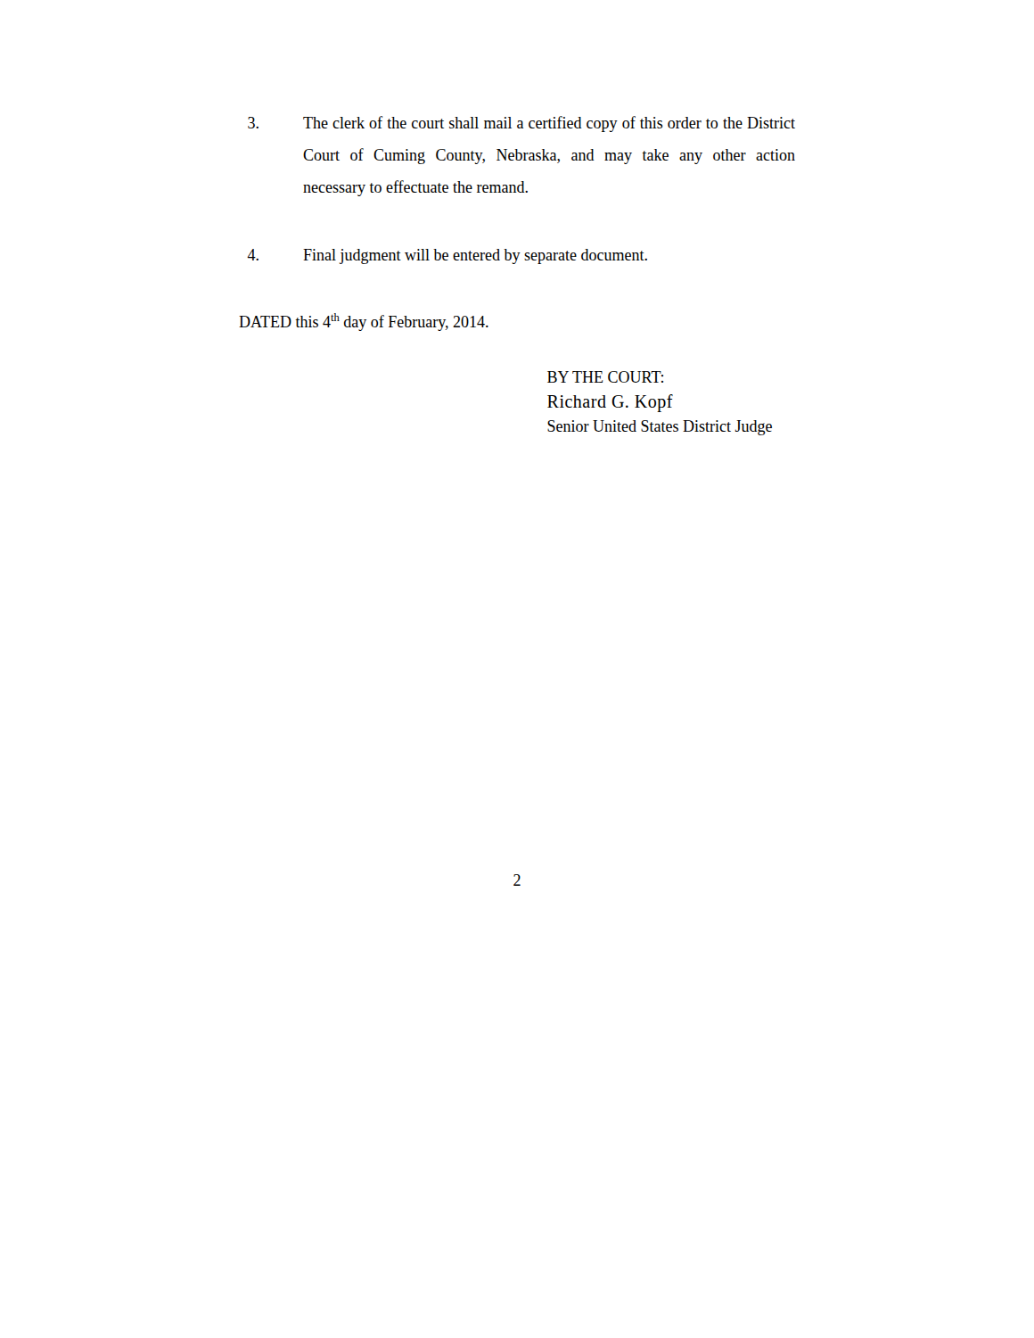3.
The clerk of the court shall mail a certified copy of this order to the District Court of Cuming County, Nebraska, and may take any other action necessary to effectuate the remand.
4.
Final judgment will be entered by separate document.
DATED this 4th day of February, 2014.
BY THE COURT:
Richard G. Kopf
Senior United States District Judge
2